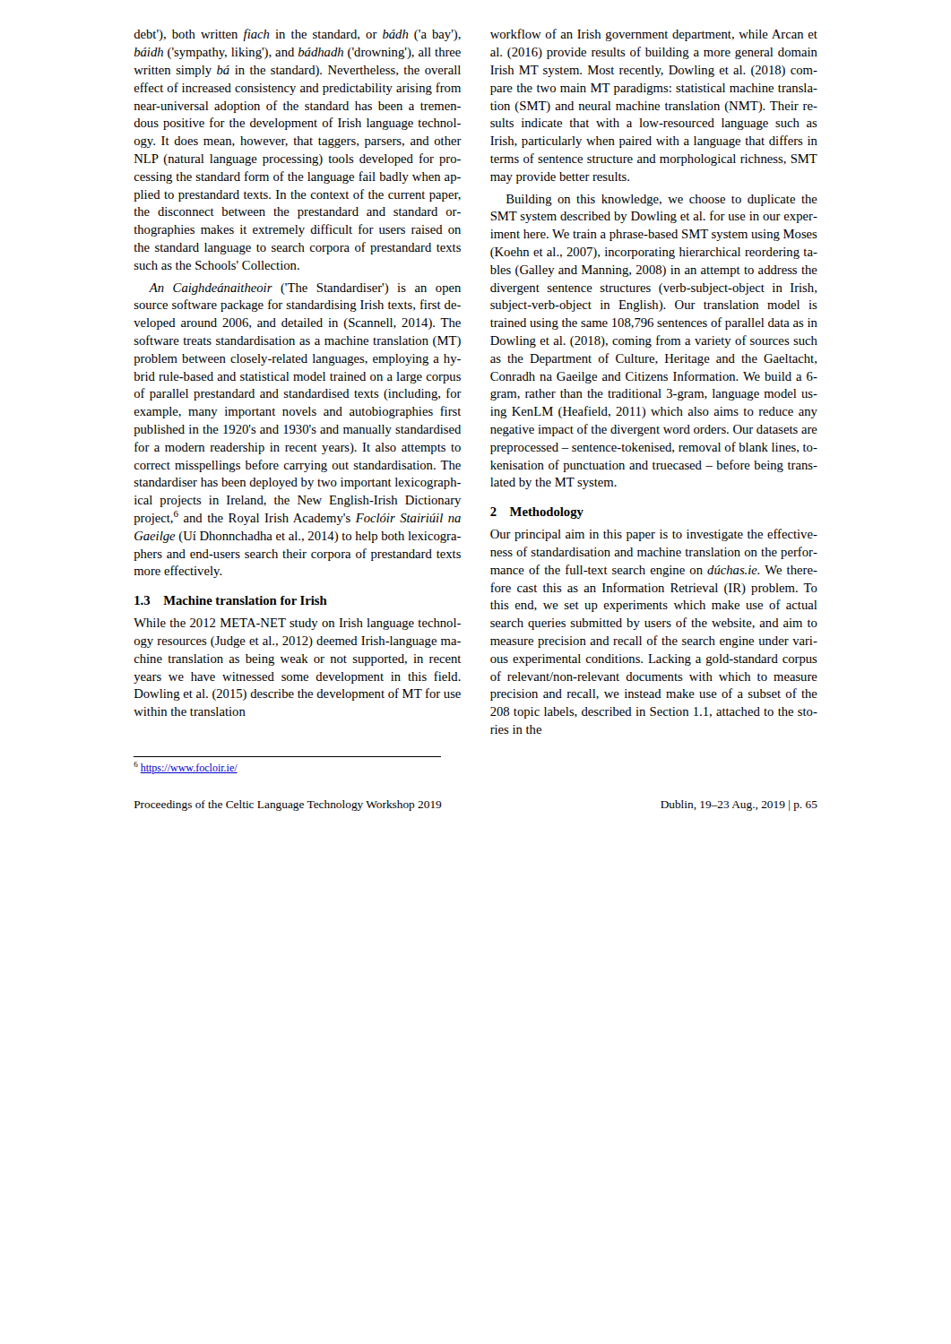debt'), both written fiach in the standard, or bádh ('a bay'), báidh ('sympathy, liking'), and bádhadh ('drowning'), all three written simply bá in the standard). Nevertheless, the overall effect of increased consistency and predictability arising from near-universal adoption of the standard has been a tremendous positive for the development of Irish language technology. It does mean, however, that taggers, parsers, and other NLP (natural language processing) tools developed for processing the standard form of the language fail badly when applied to prestandard texts. In the context of the current paper, the disconnect between the prestandard and standard orthographies makes it extremely difficult for users raised on the standard language to search corpora of prestandard texts such as the Schools' Collection.
An Caighdeánaitheoir ('The Standardiser') is an open source software package for standardising Irish texts, first developed around 2006, and detailed in (Scannell, 2014). The software treats standardisation as a machine translation (MT) problem between closely-related languages, employing a hybrid rule-based and statistical model trained on a large corpus of parallel prestandard and standardised texts (including, for example, many important novels and autobiographies first published in the 1920's and 1930's and manually standardised for a modern readership in recent years). It also attempts to correct misspellings before carrying out standardisation. The standardiser has been deployed by two important lexicographical projects in Ireland, the New English-Irish Dictionary project,6 and the Royal Irish Academy's Foclóir Stairiúil na Gaeilge (Uí Dhonnchadha et al., 2014) to help both lexicographers and end-users search their corpora of prestandard texts more effectively.
1.3 Machine translation for Irish
While the 2012 META-NET study on Irish language technology resources (Judge et al., 2012) deemed Irish-language machine translation as being weak or not supported, in recent years we have witnessed some development in this field. Dowling et al. (2015) describe the development of MT for use within the translation
workflow of an Irish government department, while Arcan et al. (2016) provide results of building a more general domain Irish MT system. Most recently, Dowling et al. (2018) compare the two main MT paradigms: statistical machine translation (SMT) and neural machine translation (NMT). Their results indicate that with a low-resourced language such as Irish, particularly when paired with a language that differs in terms of sentence structure and morphological richness, SMT may provide better results.
Building on this knowledge, we choose to duplicate the SMT system described by Dowling et al. for use in our experiment here. We train a phrase-based SMT system using Moses (Koehn et al., 2007), incorporating hierarchical reordering tables (Galley and Manning, 2008) in an attempt to address the divergent sentence structures (verb-subject-object in Irish, subject-verb-object in English). Our translation model is trained using the same 108,796 sentences of parallel data as in Dowling et al. (2018), coming from a variety of sources such as the Department of Culture, Heritage and the Gaeltacht, Conradh na Gaeilge and Citizens Information. We build a 6-gram, rather than the traditional 3-gram, language model using KenLM (Heafield, 2011) which also aims to reduce any negative impact of the divergent word orders. Our datasets are preprocessed – sentence-tokenised, removal of blank lines, tokenisation of punctuation and truecased – before being translated by the MT system.
2 Methodology
Our principal aim in this paper is to investigate the effectiveness of standardisation and machine translation on the performance of the full-text search engine on dúchas.ie. We therefore cast this as an Information Retrieval (IR) problem. To this end, we set up experiments which make use of actual search queries submitted by users of the website, and aim to measure precision and recall of the search engine under various experimental conditions. Lacking a gold-standard corpus of relevant/non-relevant documents with which to measure precision and recall, we instead make use of a subset of the 208 topic labels, described in Section 1.1, attached to the stories in the
6 https://www.focloir.ie/
Proceedings of the Celtic Language Technology Workshop 2019
Dublin, 19–23 Aug., 2019 | p. 65